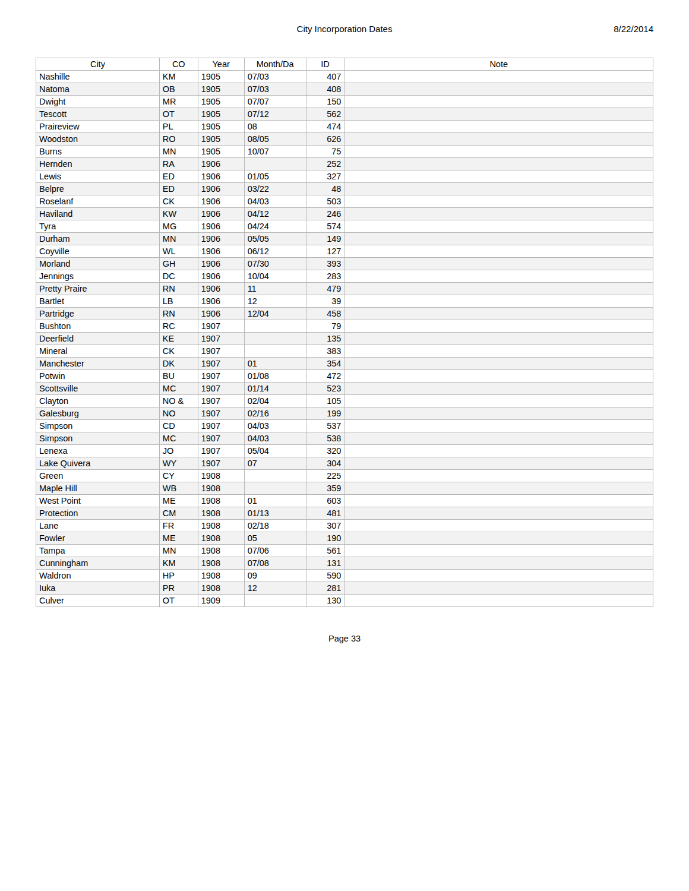City Incorporation Dates 8/22/2014
City Incorporation Dates
| City | CO | Year | Month/Da | ID | Note |
| --- | --- | --- | --- | --- | --- |
| Nashille | KM | 1905 | 07/03 | 407 | |
| Natoma | OB | 1905 | 07/03 | 408 | |
| Dwight | MR | 1905 | 07/07 | 150 | |
| Tescott | OT | 1905 | 07/12 | 562 | |
| Praireview | PL | 1905 | 08 | 474 | |
| Woodston | RO | 1905 | 08/05 | 626 | |
| Burns | MN | 1905 | 10/07 | 75 | |
| Hernden | RA | 1906 | | 252 | |
| Lewis | ED | 1906 | 01/05 | 327 | |
| Belpre | ED | 1906 | 03/22 | 48 | |
| Roselanf | CK | 1906 | 04/03 | 503 | |
| Haviland | KW | 1906 | 04/12 | 246 | |
| Tyra | MG | 1906 | 04/24 | 574 | |
| Durham | MN | 1906 | 05/05 | 149 | |
| Coyville | WL | 1906 | 06/12 | 127 | |
| Morland | GH | 1906 | 07/30 | 393 | |
| Jennings | DC | 1906 | 10/04 | 283 | |
| Pretty Praire | RN | 1906 | 11 | 479 | |
| Bartlet | LB | 1906 | 12 | 39 | |
| Partridge | RN | 1906 | 12/04 | 458 | |
| Bushton | RC | 1907 | | 79 | |
| Deerfield | KE | 1907 | | 135 | |
| Mineral | CK | 1907 | | 383 | |
| Manchester | DK | 1907 | 01 | 354 | |
| Potwin | BU | 1907 | 01/08 | 472 | |
| Scottsville | MC | 1907 | 01/14 | 523 | |
| Clayton | NO & | 1907 | 02/04 | 105 | |
| Galesburg | NO | 1907 | 02/16 | 199 | |
| Simpson | CD | 1907 | 04/03 | 537 | |
| Simpson | MC | 1907 | 04/03 | 538 | |
| Lenexa | JO | 1907 | 05/04 | 320 | |
| Lake Quivera | WY | 1907 | 07 | 304 | |
| Green | CY | 1908 | | 225 | |
| Maple Hill | WB | 1908 | | 359 | |
| West Point | ME | 1908 | 01 | 603 | |
| Protection | CM | 1908 | 01/13 | 481 | |
| Lane | FR | 1908 | 02/18 | 307 | |
| Fowler | ME | 1908 | 05 | 190 | |
| Tampa | MN | 1908 | 07/06 | 561 | |
| Cunningham | KM | 1908 | 07/08 | 131 | |
| Waldron | HP | 1908 | 09 | 590 | |
| Iuka | PR | 1908 | 12 | 281 | |
| Culver | OT | 1909 | | 130 | |
Page 33